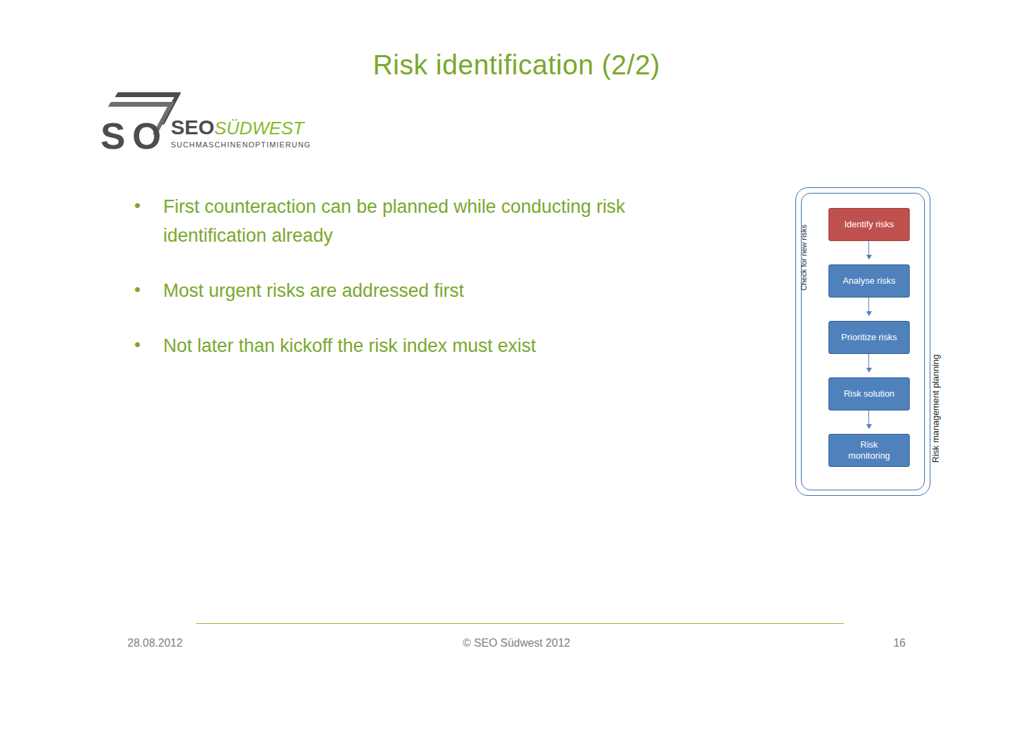Risk identification (2/2)
S
O
SEO SÜDWEST
SUCHMASCHINENOPTIMIERUNG
First counteraction can be planned while conducting risk identification already
Most urgent risks are addressed first
Not later than kickoff the risk index must exist
Identify risks
Analyse risks
Prioritize risks
Risk solution
Risk
monitoring
Check for new risks
Risk management planning
28.08.2012 © SEO Südwest 2012 16